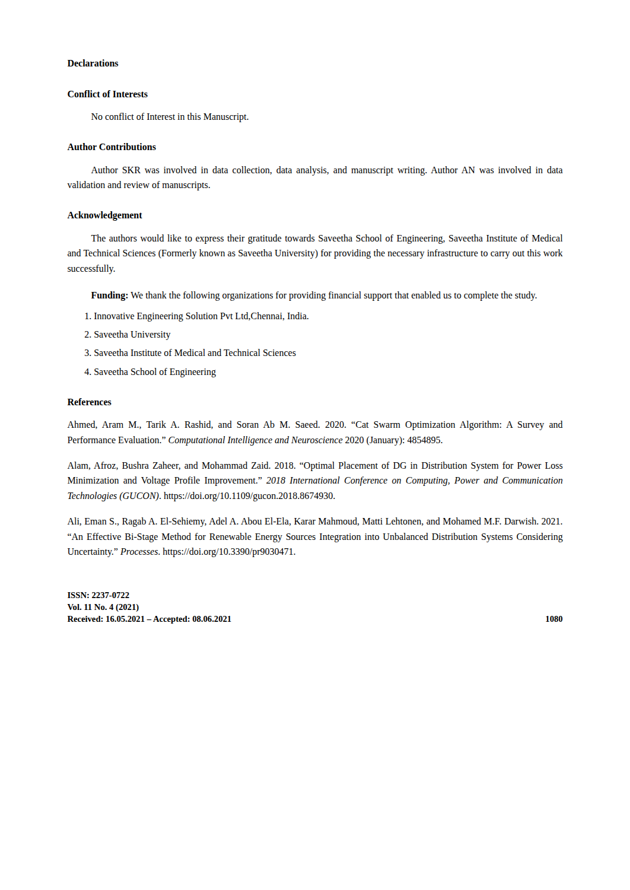Declarations
Conflict of Interests
No conflict of Interest in this Manuscript.
Author Contributions
Author SKR was involved in data collection, data analysis, and manuscript writing. Author AN was involved in data validation and review of manuscripts.
Acknowledgement
The authors would like to express their gratitude towards Saveetha School of Engineering, Saveetha Institute of Medical and Technical Sciences (Formerly known as Saveetha University) for providing the necessary infrastructure to carry out this work successfully.
Funding: We thank the following organizations for providing financial support that enabled us to complete the study.
Innovative Engineering Solution Pvt Ltd,Chennai, India.
Saveetha University
Saveetha Institute of Medical and Technical Sciences
Saveetha School of Engineering
References
Ahmed, Aram M., Tarik A. Rashid, and Soran Ab M. Saeed. 2020. “Cat Swarm Optimization Algorithm: A Survey and Performance Evaluation.” Computational Intelligence and Neuroscience 2020 (January): 4854895.
Alam, Afroz, Bushra Zaheer, and Mohammad Zaid. 2018. “Optimal Placement of DG in Distribution System for Power Loss Minimization and Voltage Profile Improvement.” 2018 International Conference on Computing, Power and Communication Technologies (GUCON). https://doi.org/10.1109/gucon.2018.8674930.
Ali, Eman S., Ragab A. El-Sehiemy, Adel A. Abou El-Ela, Karar Mahmoud, Matti Lehtonen, and Mohamed M.F. Darwish. 2021. “An Effective Bi-Stage Method for Renewable Energy Sources Integration into Unbalanced Distribution Systems Considering Uncertainty.” Processes. https://doi.org/10.3390/pr9030471.
ISSN: 2237-0722
Vol. 11 No. 4 (2021)
Received: 16.05.2021 – Accepted: 08.06.2021
1080